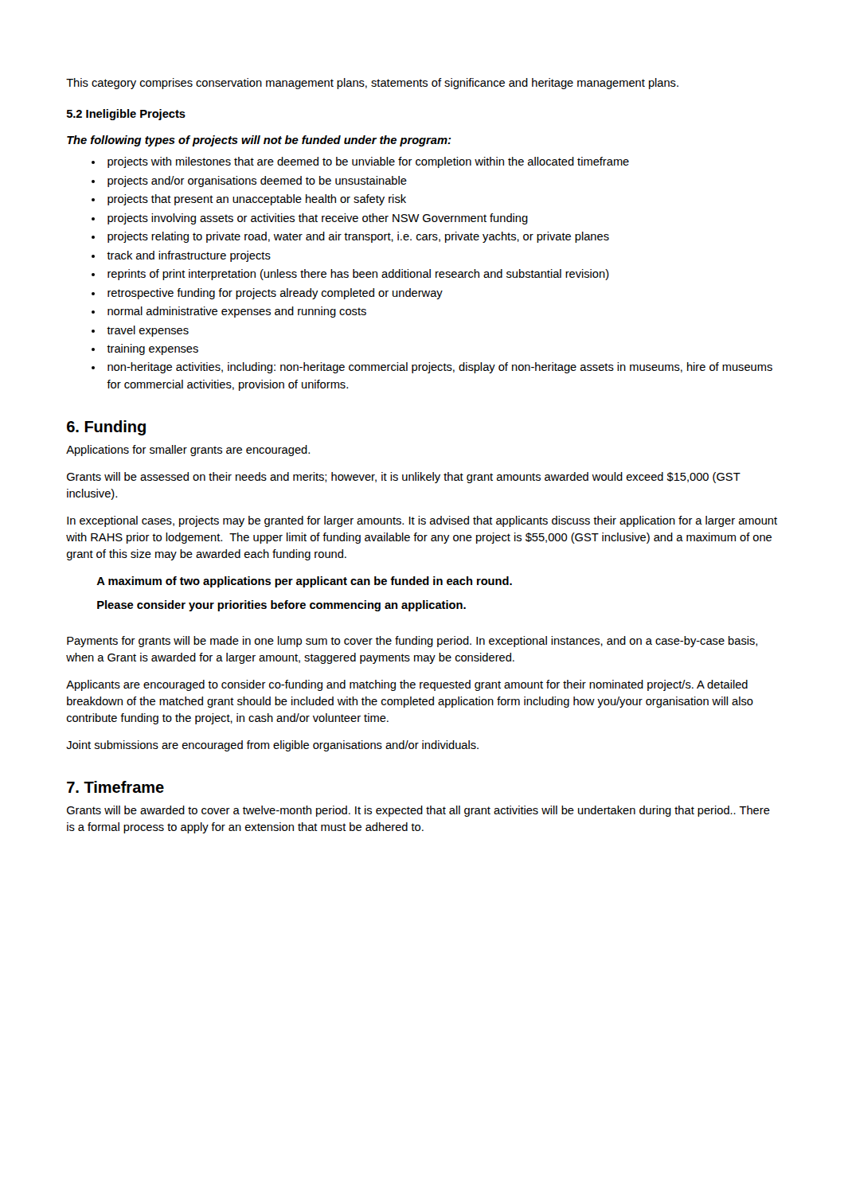This category comprises conservation management plans, statements of significance and heritage management plans.
5.2 Ineligible Projects
The following types of projects will not be funded under the program:
projects with milestones that are deemed to be unviable for completion within the allocated timeframe
projects and/or organisations deemed to be unsustainable
projects that present an unacceptable health or safety risk
projects involving assets or activities that receive other NSW Government funding
projects relating to private road, water and air transport, i.e. cars, private yachts, or private planes
track and infrastructure projects
reprints of print interpretation (unless there has been additional research and substantial revision)
retrospective funding for projects already completed or underway
normal administrative expenses and running costs
travel expenses
training expenses
non-heritage activities, including: non-heritage commercial projects, display of non-heritage assets in museums, hire of museums for commercial activities, provision of uniforms.
6. Funding
Applications for smaller grants are encouraged.
Grants will be assessed on their needs and merits; however, it is unlikely that grant amounts awarded would exceed $15,000 (GST inclusive).
In exceptional cases, projects may be granted for larger amounts. It is advised that applicants discuss their application for a larger amount with RAHS prior to lodgement. The upper limit of funding available for any one project is $55,000 (GST inclusive) and a maximum of one grant of this size may be awarded each funding round.
A maximum of two applications per applicant can be funded in each round.
Please consider your priorities before commencing an application.
Payments for grants will be made in one lump sum to cover the funding period. In exceptional instances, and on a case-by-case basis, when a Grant is awarded for a larger amount, staggered payments may be considered.
Applicants are encouraged to consider co-funding and matching the requested grant amount for their nominated project/s. A detailed breakdown of the matched grant should be included with the completed application form including how you/your organisation will also contribute funding to the project, in cash and/or volunteer time.
Joint submissions are encouraged from eligible organisations and/or individuals.
7. Timeframe
Grants will be awarded to cover a twelve-month period. It is expected that all grant activities will be undertaken during that period.. There is a formal process to apply for an extension that must be adhered to.